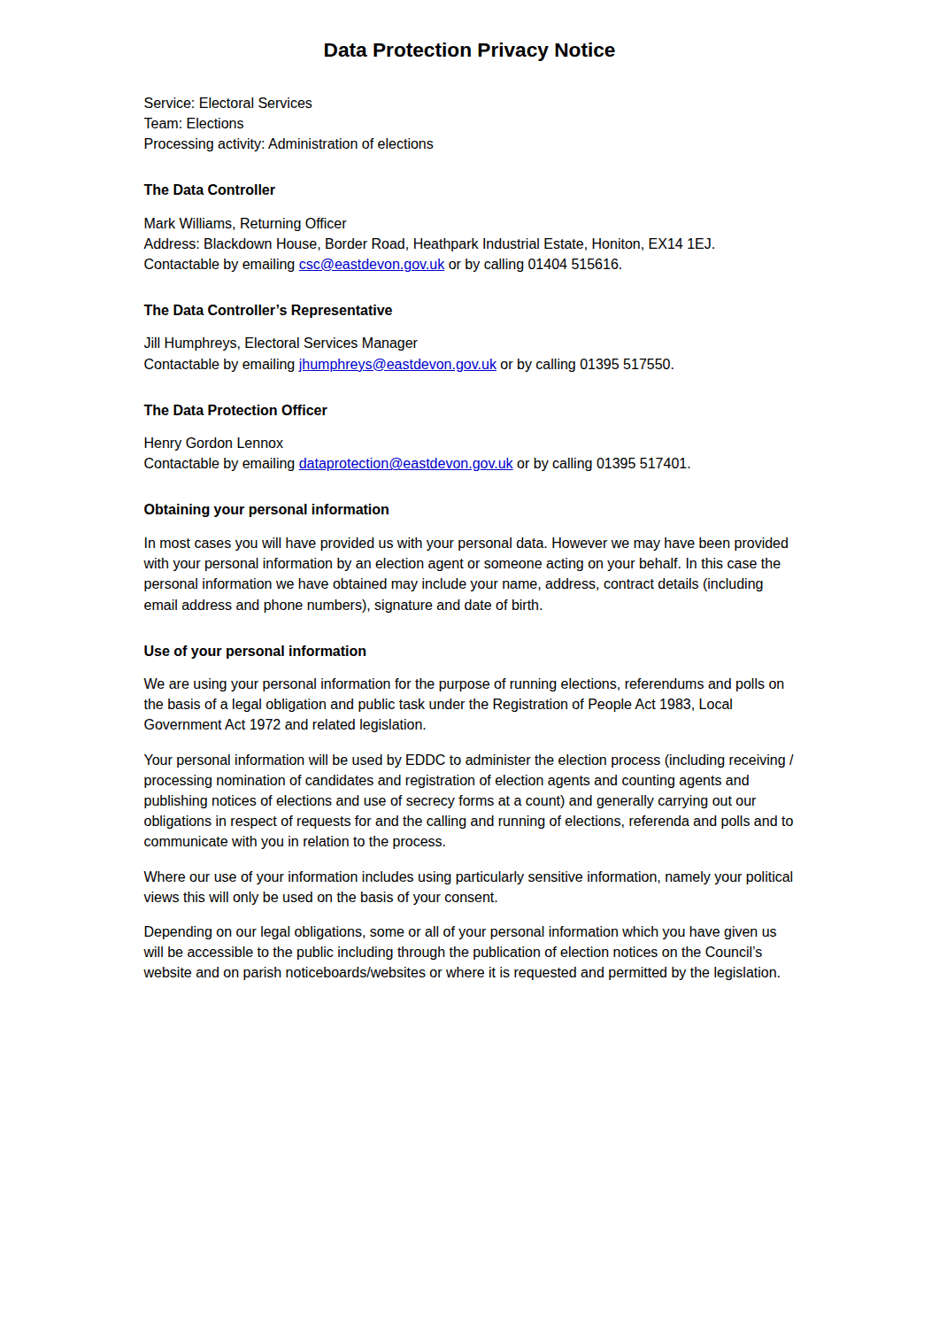Data Protection Privacy Notice
Service: Electoral Services
Team: Elections
Processing activity: Administration of elections
The Data Controller
Mark Williams, Returning Officer
Address: Blackdown House, Border Road, Heathpark Industrial Estate, Honiton, EX14 1EJ.
Contactable by emailing csc@eastdevon.gov.uk or by calling 01404 515616.
The Data Controller’s Representative
Jill Humphreys, Electoral Services Manager
Contactable by emailing jhumphreys@eastdevon.gov.uk or by calling 01395 517550.
The Data Protection Officer
Henry Gordon Lennox
Contactable by emailing dataprotection@eastdevon.gov.uk or by calling 01395 517401.
Obtaining your personal information
In most cases you will have provided us with your personal data. However we may have been provided with your personal information by an election agent or someone acting on your behalf. In this case the personal information we have obtained may include your name, address, contract details (including email address and phone numbers), signature and date of birth.
Use of your personal information
We are using your personal information for the purpose of running elections, referendums and polls on the basis of a legal obligation and public task under the Registration of People Act 1983, Local Government Act 1972 and related legislation.
Your personal information will be used by EDDC to administer the election process (including receiving / processing nomination of candidates and registration of election agents and counting agents and publishing notices of elections and use of secrecy forms at a count) and generally carrying out our obligations in respect of requests for and the calling and running of elections, referenda and polls and to communicate with you in relation to the process.
Where our use of your information includes using particularly sensitive information, namely your political views this will only be used on the basis of your consent.
Depending on our legal obligations, some or all of your personal information which you have given us will be accessible to the public including through the publication of election notices on the Council’s website and on parish noticeboards/websites or where it is requested and permitted by the legislation.